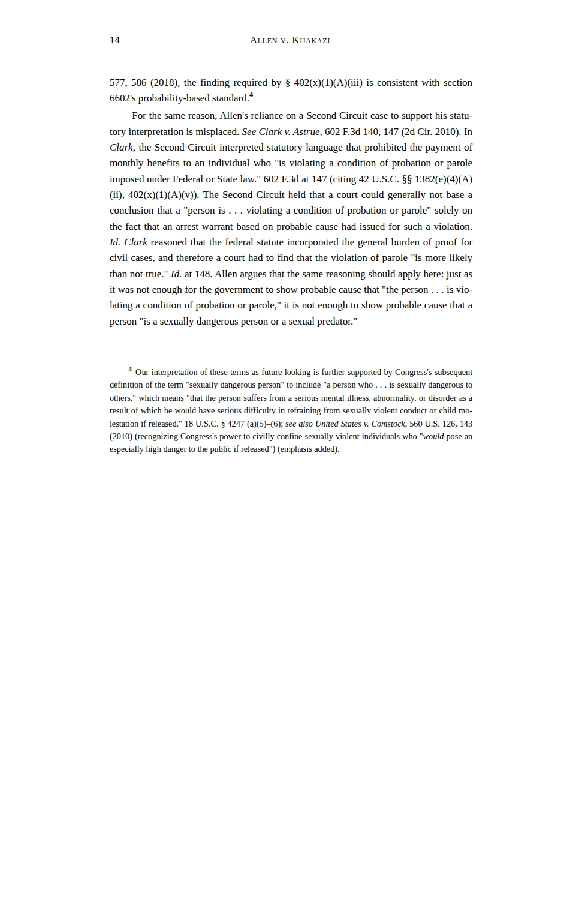14 Allen v. Kijakazi
577, 586 (2018), the finding required by § 402(x)(1)(A)(iii) is consistent with section 6602's probability-based standard.4
For the same reason, Allen's reliance on a Second Circuit case to support his statutory interpretation is misplaced. See Clark v. Astrue, 602 F.3d 140, 147 (2d Cir. 2010). In Clark, the Second Circuit interpreted statutory language that prohibited the payment of monthly benefits to an individual who "is violating a condition of probation or parole imposed under Federal or State law." 602 F.3d at 147 (citing 42 U.S.C. §§ 1382(e)(4)(A)(ii), 402(x)(1)(A)(v)). The Second Circuit held that a court could generally not base a conclusion that a "person is . . . violating a condition of probation or parole" solely on the fact that an arrest warrant based on probable cause had issued for such a violation. Id. Clark reasoned that the federal statute incorporated the general burden of proof for civil cases, and therefore a court had to find that the violation of parole "is more likely than not true." Id. at 148. Allen argues that the same reasoning should apply here: just as it was not enough for the government to show probable cause that "the person . . . is violating a condition of probation or parole," it is not enough to show probable cause that a person "is a sexually dangerous person or a sexual predator."
4 Our interpretation of these terms as future looking is further supported by Congress's subsequent definition of the term "sexually dangerous person" to include "a person who . . . is sexually dangerous to others," which means "that the person suffers from a serious mental illness, abnormality, or disorder as a result of which he would have serious difficulty in refraining from sexually violent conduct or child molestation if released." 18 U.S.C. § 4247 (a)(5)–(6); see also United States v. Comstock, 560 U.S. 126, 143 (2010) (recognizing Congress's power to civilly confine sexually violent individuals who "would pose an especially high danger to the public if released") (emphasis added).